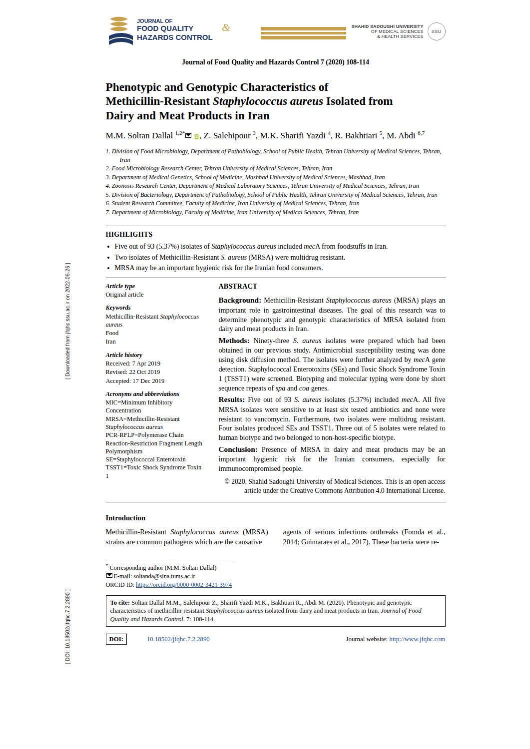[ Downloaded from jfqhc.ssu.ac.ir on 2022-06-26 ]
[ DOI: 10.18502/jfqhc.7.2.2890 ]
JOURNAL OF FOOD QUALITY HAZARDS CONTROL &
SHAHID SADOUGHI UNIVERSITY
OF MEDICAL SCIENCES
& HEALTH SERVICES
SSU
Journal of Food Quality and Hazards Control 7 (2020) 108-114
Phenotypic and Genotypic Characteristics of
Methicillin-Resistant Staphylococcus aureus Isolated from
Dairy and Meat Products in Iran
M.M. Soltan Dallal 1,2* iD, Z. Salehipour 3, M.K. Sharifi Yazdi 4, R. Bakhtiari 5, M. Abdi 6,7
Division of Food Microbiology, Department of Pathobiology, School of Public Health, Tehran University of Medical Sciences, Tehran, Iran
Food Microbiology Research Center, Tehran University of Medical Sciences, Tehran, Iran
Department of Medical Genetics, School of Medicine, Mashhad University of Medical Sciences, Mashhad, Iran
Zoonosis Research Center, Department of Medical Laboratory Sciences, Tehran University of Medical Sciences, Tehran, Iran
Division of Bacteriology, Department of Pathobiology, School of Public Health, Tehran University of Medical Sciences, Tehran, Iran
Student Research Committee, Faculty of Medicine, Iran University of Medical Sciences, Tehran, Iran
Department of Microbiology, Faculty of Medicine, Iran University of Medical Sciences, Tehran, Iran
HIGHLIGHTS
Five out of 93 (5.37%) isolates of Staphylococcus aureus included mec A from foodstuffs in Iran.
Two isolates of Methicillin-Resistant S. aureus (MRSA) were multidrug resistant.
MRSA may be an important hygienic risk for the Iranian food consumers.
Article type
Original article
Keywords
Methicillin-Resistant Staphylococcus aureus
Food
Iran
Article history
Received: 7 Apr 2019
Revised: 22 Oct 2019
Accepted: 17 Dec 2019
Acronyms and abbreviations
MIC=Minimum Inhibitory Concentration
MRSA=Methicillin-Resistant Staphylococcus aureus
PCR-RFLP=Polymerase Chain Reaction-Restriction Fragment Length Polymorphism
SE=Staphylococcal Enterotoxin
TSST1=Toxic Shock Syndrome Toxin 1
ABSTRACT
Background:
Methicillin-Resistant Staphylococcus aureus (MRSA) plays an important role in gastrointestinal diseases. The goal of this research was to determine phenotypic and genotypic characteristics of MRSA isolated from dairy and meat products in Iran.
Methods:
Ninety-three S. aureus isolates were prepared which had been obtained in our previous study. Antimicrobial susceptibility testing was done using disk diffusion method. The isolates were further analyzed by mec A gene detection. Staphylococcal Enterotoxins (SEs) and Toxic Shock Syndrome Toxin 1 (TSST1) were screened. Biotyping and molecular typing were done by short sequence repeats of spa and coa genes.
Results:
Five out of 93 S. aureus isolates (5.37%) included mec A. All five MRSA isolates were sensitive to at least six tested antibiotics and none were resistant to vancomycin. Furthermore, two isolates were multidrug resistant. Four isolates produced SEs and TSST1. Three out of 5 isolates were related to human biotype and two belonged to non-host-specific biotype.
Conclusion:
Presence of MRSA in dairy and meat products may be an important hygienic risk for the Iranian consumers, especially for immunocompromised people.
© 2020, Shahid Sadoughi University of Medical Sciences. This is an open access article under the Creative Commons Attribution 4.0 International License.
Introduction
Methicillin-Resistant Staphylococcus aureus (MRSA) strains are common pathogens which are the causative
agents of serious infections outbreaks (Fomda et al., 2014; Guimaraes et al., 2017). These bacteria were re-
* Corresponding author (M.M. Soltan Dallal)
E-mail: soltanda@sina.tums.ac.ir
ORCID ID: https://orcid.org/0000-0002-3421-3974
To cite: Soltan Dallal M.M., Salehipour Z., Sharifi Yazdi M.K., Bakhtiari R., Abdi M. (2020). Phenotypic and genotypic characteristics of methicillin-resistant Staphylococcus aureus isolated from dairy and meat products in Iran. Journal of Food Quality and Hazards Control. 7: 108-114.
DOI: 10.18502/jfqhc.7.2.2890 Journal website: http://www.jfqhc.com